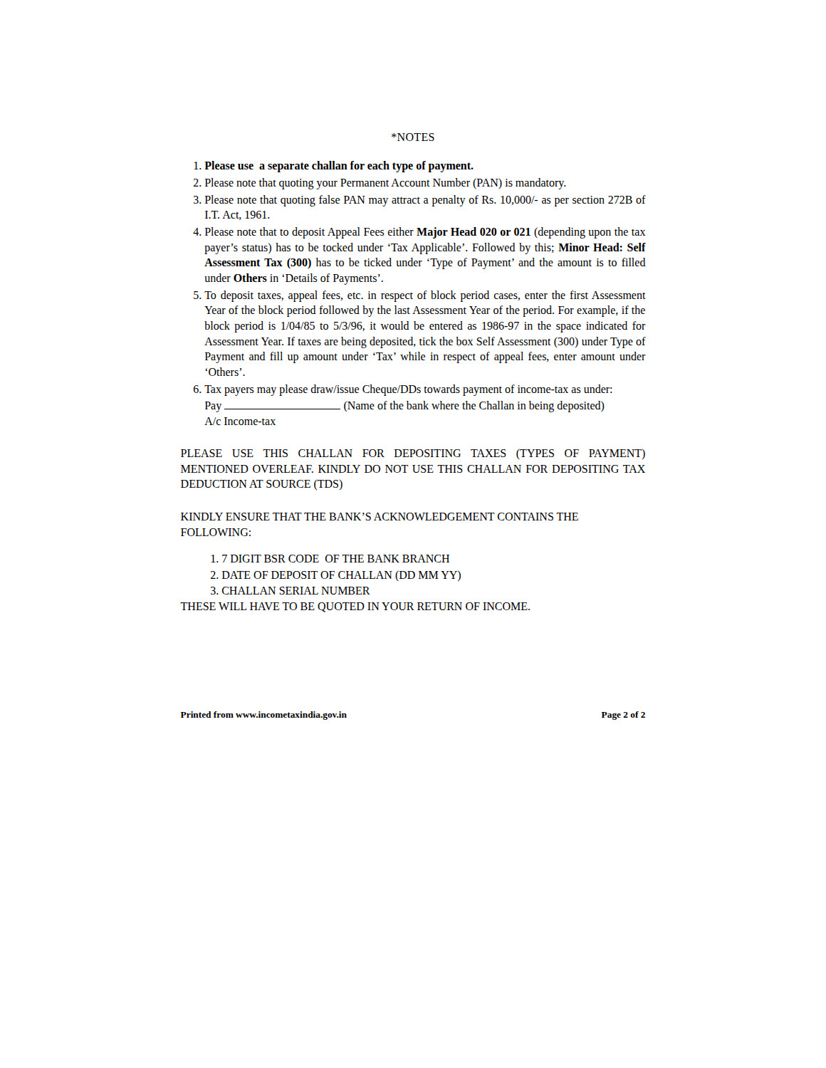*NOTES
Please use a separate challan for each type of payment.
Please note that quoting your Permanent Account Number (PAN) is mandatory.
Please note that quoting false PAN may attract a penalty of Rs. 10,000/- as per section 272B of I.T. Act, 1961.
Please note that to deposit Appeal Fees either Major Head 020 or 021 (depending upon the tax payer’s status) has to be tocked under ‘Tax Applicable’. Followed by this; Minor Head: Self Assessment Tax (300) has to be ticked under ‘Type of Payment’ and the amount is to filled under Others in ‘Details of Payments’.
To deposit taxes, appeal fees, etc. in respect of block period cases, enter the first Assessment Year of the block period followed by the last Assessment Year of the period. For example, if the block period is 1/04/85 to 5/3/96, it would be entered as 1986-97 in the space indicated for Assessment Year. If taxes are being deposited, tick the box Self Assessment (300) under Type of Payment and fill up amount under ‘Tax’ while in respect of appeal fees, enter amount under ‘Others’.
Tax payers may please draw/issue Cheque/DDs towards payment of income-tax as under:
Pay (Name of the bank where the Challan in being deposited)
A/c Income-tax
Please use this challan for depositing taxes (types of payment) mentioned overleaf. Kindly do not use this challan for depositing tax deduction at source (TDS)
Kindly ensure that the bank’s acknowledgement contains the following:
7 digit BSR code of the bank branch
Date of deposit of challan (DD MM YY)
Challan serial number
These will have to be quoted in your return of income.
Printed from www.incometaxindia.gov.in
Page 2 of 2